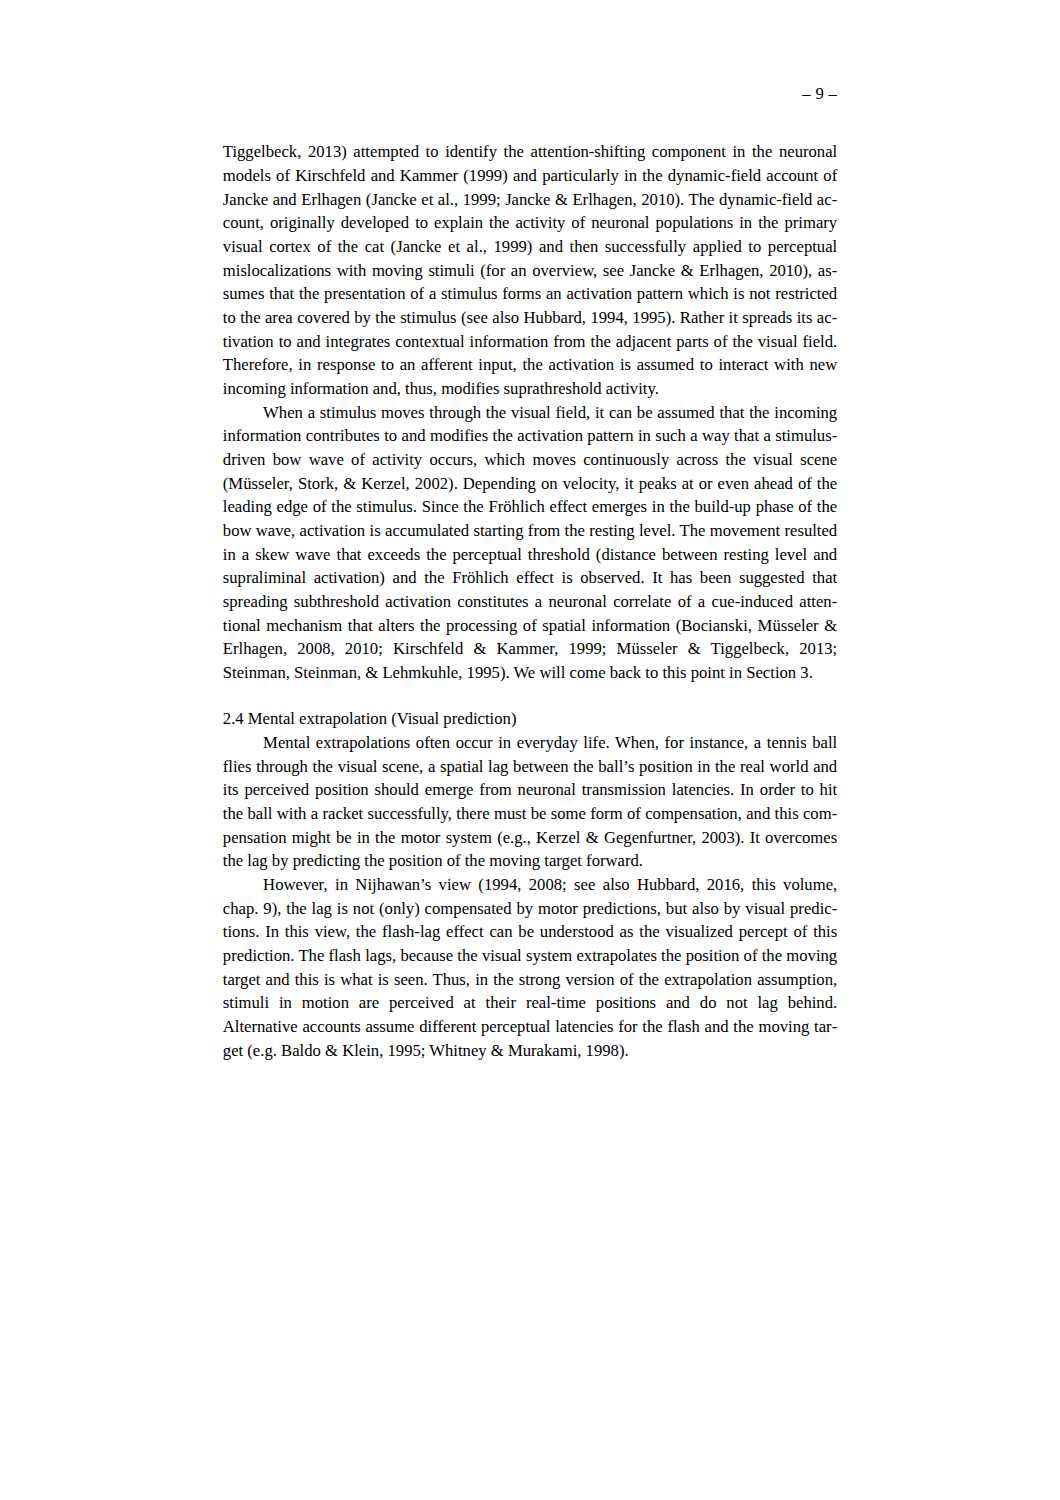– 9 –
Tiggelbeck, 2013) attempted to identify the attention-shifting component in the neuronal models of Kirschfeld and Kammer (1999) and particularly in the dynamic-field account of Jancke and Erlhagen (Jancke et al., 1999; Jancke & Erlhagen, 2010). The dynamic-field account, originally developed to explain the activity of neuronal populations in the primary visual cortex of the cat (Jancke et al., 1999) and then successfully applied to perceptual mislocalizations with moving stimuli (for an overview, see Jancke & Erlhagen, 2010), assumes that the presentation of a stimulus forms an activation pattern which is not restricted to the area covered by the stimulus (see also Hubbard, 1994, 1995). Rather it spreads its activation to and integrates contextual information from the adjacent parts of the visual field. Therefore, in response to an afferent input, the activation is assumed to interact with new incoming information and, thus, modifies suprathreshold activity.
When a stimulus moves through the visual field, it can be assumed that the incoming information contributes to and modifies the activation pattern in such a way that a stimulus-driven bow wave of activity occurs, which moves continuously across the visual scene (Müsseler, Stork, & Kerzel, 2002). Depending on velocity, it peaks at or even ahead of the leading edge of the stimulus. Since the Fröhlich effect emerges in the build-up phase of the bow wave, activation is accumulated starting from the resting level. The movement resulted in a skew wave that exceeds the perceptual threshold (distance between resting level and supraliminal activation) and the Fröhlich effect is observed. It has been suggested that spreading subthreshold activation constitutes a neuronal correlate of a cue-induced attentional mechanism that alters the processing of spatial information (Bocianski, Müsseler & Erlhagen, 2008, 2010; Kirschfeld & Kammer, 1999; Müsseler & Tiggelbeck, 2013; Steinman, Steinman, & Lehmkuhle, 1995). We will come back to this point in Section 3.
2.4 Mental extrapolation (Visual prediction)
Mental extrapolations often occur in everyday life. When, for instance, a tennis ball flies through the visual scene, a spatial lag between the ball’s position in the real world and its perceived position should emerge from neuronal transmission latencies. In order to hit the ball with a racket successfully, there must be some form of compensation, and this compensation might be in the motor system (e.g., Kerzel & Gegenfurtner, 2003). It overcomes the lag by predicting the position of the moving target forward.
However, in Nijhawan’s view (1994, 2008; see also Hubbard, 2016, this volume, chap. 9), the lag is not (only) compensated by motor predictions, but also by visual predictions. In this view, the flash-lag effect can be understood as the visualized percept of this prediction. The flash lags, because the visual system extrapolates the position of the moving target and this is what is seen. Thus, in the strong version of the extrapolation assumption, stimuli in motion are perceived at their real-time positions and do not lag behind. Alternative accounts assume different perceptual latencies for the flash and the moving target (e.g. Baldo & Klein, 1995; Whitney & Murakami, 1998).